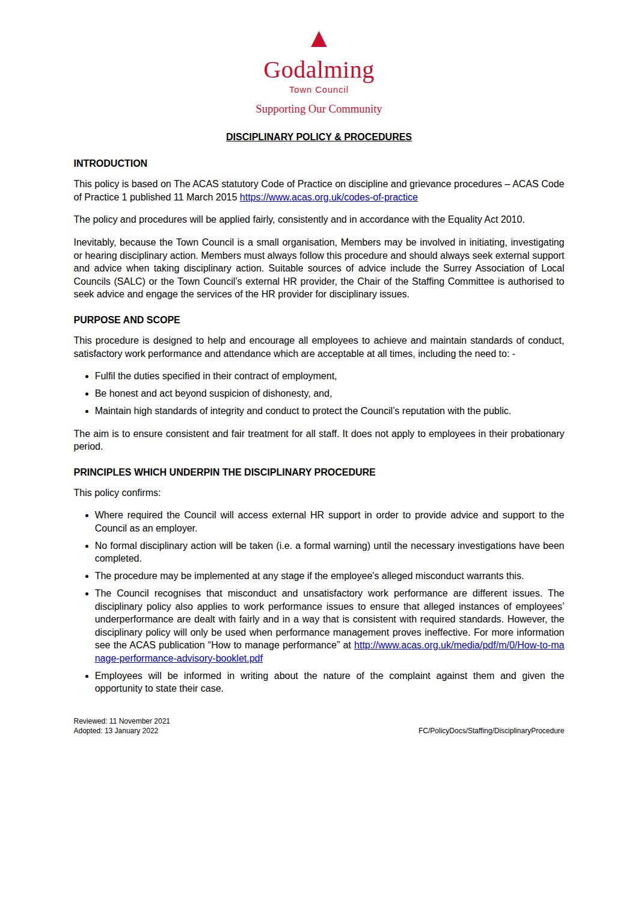▲
Godalming
Town Council
Supporting Our Community
DISCIPLINARY POLICY & PROCEDURES
INTRODUCTION
This policy is based on The ACAS statutory Code of Practice on discipline and grievance procedures – ACAS Code of Practice 1 published 11 March 2015 https://www.acas.org.uk/codes-of-practice
The policy and procedures will be applied fairly, consistently and in accordance with the Equality Act 2010.
Inevitably, because the Town Council is a small organisation, Members may be involved in initiating, investigating or hearing disciplinary action. Members must always follow this procedure and should always seek external support and advice when taking disciplinary action. Suitable sources of advice include the Surrey Association of Local Councils (SALC) or the Town Council’s external HR provider, the Chair of the Staffing Committee is authorised to seek advice and engage the services of the HR provider for disciplinary issues.
PURPOSE AND SCOPE
This procedure is designed to help and encourage all employees to achieve and maintain standards of conduct, satisfactory work performance and attendance which are acceptable at all times, including the need to: -
Fulfil the duties specified in their contract of employment,
Be honest and act beyond suspicion of dishonesty, and,
Maintain high standards of integrity and conduct to protect the Council’s reputation with the public.
The aim is to ensure consistent and fair treatment for all staff. It does not apply to employees in their probationary period.
PRINCIPLES WHICH UNDERPIN THE DISCIPLINARY PROCEDURE
This policy confirms:
Where required the Council will access external HR support in order to provide advice and support to the Council as an employer.
No formal disciplinary action will be taken (i.e. a formal warning) until the necessary investigations have been completed.
The procedure may be implemented at any stage if the employee's alleged misconduct warrants this.
The Council recognises that misconduct and unsatisfactory work performance are different issues. The disciplinary policy also applies to work performance issues to ensure that alleged instances of employees’ underperformance are dealt with fairly and in a way that is consistent with required standards. However, the disciplinary policy will only be used when performance management proves ineffective. For more information see the ACAS publication “How to manage performance” at http://www.acas.org.uk/media/pdf/m/0/How-to-manage-performance-advisory-booklet.pdf
Employees will be informed in writing about the nature of the complaint against them and given the opportunity to state their case.
Reviewed: 11 November 2021
Adopted: 13 January 2022
FC/PolicyDocs/Staffing/DisciplinaryProcedure